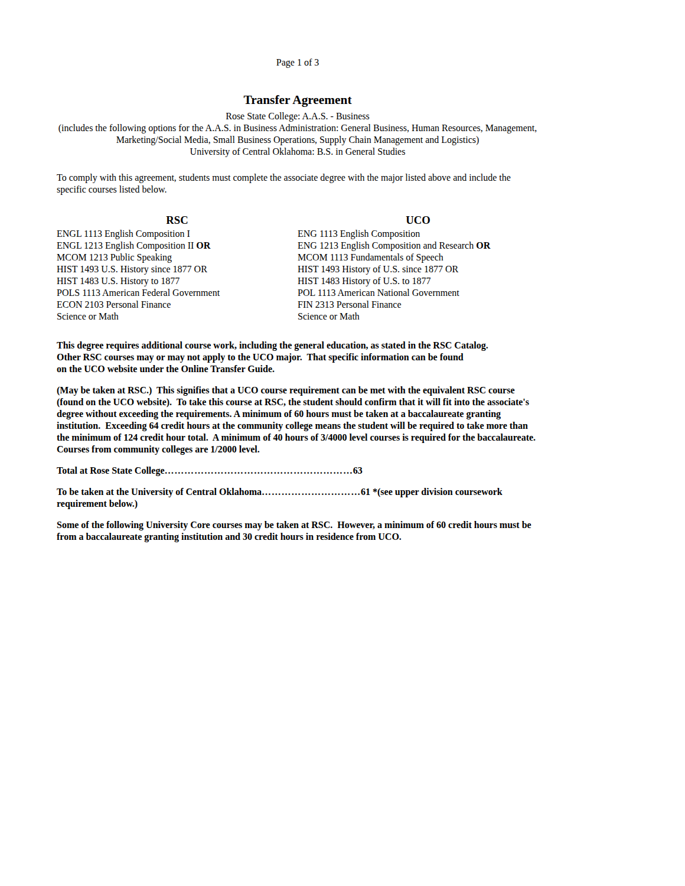Page 1 of 3
Transfer Agreement
Rose State College: A.A.S. - Business
(includes the following options for the A.A.S. in Business Administration: General Business, Human Resources, Management, Marketing/Social Media, Small Business Operations, Supply Chain Management and Logistics)
University of Central Oklahoma: B.S. in General Studies
To comply with this agreement, students must complete the associate degree with the major listed above and include the specific courses listed below.
| RSC | UCO |
| --- | --- |
| ENGL 1113 English Composition I ENGL 1213 English Composition II OR MCOM 1213 Public Speaking HIST 1493 U.S. History since 1877 OR HIST 1483 U.S. History to 1877 POLS 1113 American Federal Government ECON 2103 Personal Finance Science or Math | ENG 1113 English Composition ENG 1213 English Composition and Research OR MCOM 1113 Fundamentals of Speech HIST 1493 History of U.S. since 1877 OR HIST 1483 History of U.S. to 1877 POL 1113 American National Government FIN 2313 Personal Finance Science or Math |
This degree requires additional course work, including the general education, as stated in the RSC Catalog.
Other RSC courses may or may not apply to the UCO major. That specific information can be found
on the UCO website under the Online Transfer Guide.
(May be taken at RSC.) This signifies that a UCO course requirement can be met with the equivalent RSC course (found on the UCO website). To take this course at RSC, the student should confirm that it will fit into the associate's degree without exceeding the requirements. A minimum of 60 hours must be taken at a baccalaureate granting institution. Exceeding 64 credit hours at the community college means the student will be required to take more than the minimum of 124 credit hour total. A minimum of 40 hours of 3/4000 level courses is required for the baccalaureate. Courses from community colleges are 1/2000 level.
Total at Rose State College…………………………………………………63
To be taken at the University of Central Oklahoma…………………………61 *(see upper division coursework requirement below.)
Some of the following University Core courses may be taken at RSC. However, a minimum of 60 credit hours must be from a baccalaureate granting institution and 30 credit hours in residence from UCO.